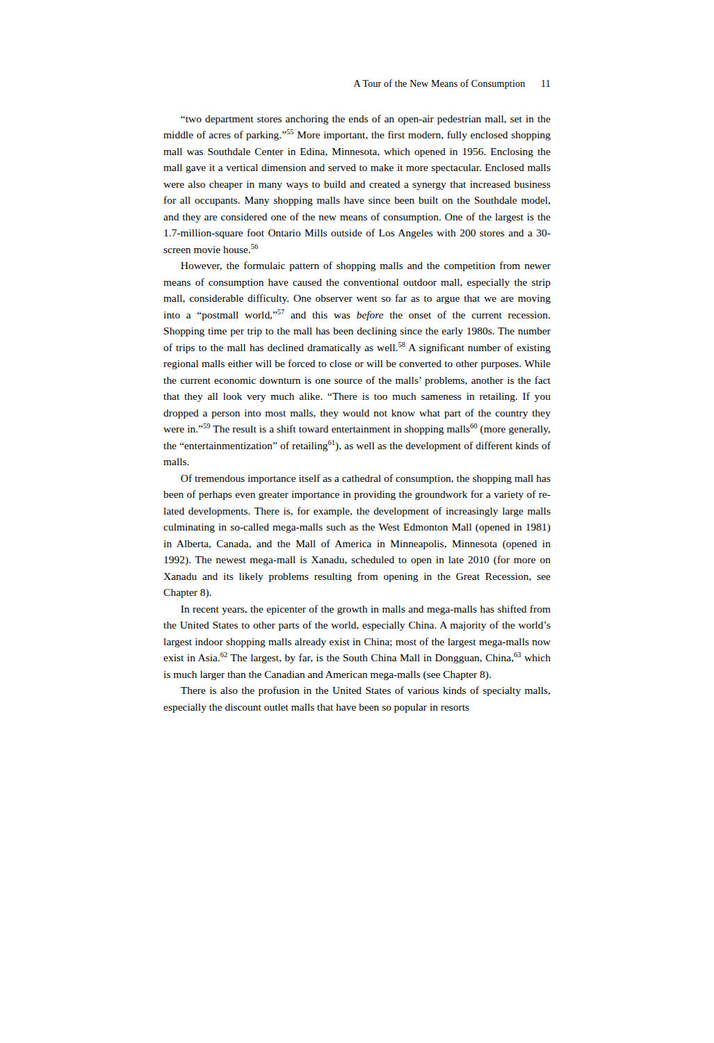A Tour of the New Means of Consumption11
“two department stores anchoring the ends of an open-air pedestrian mall, set in the middle of acres of parking.”55 More important, the first modern, fully enclosed shopping mall was Southdale Center in Edina, Minnesota, which opened in 1956. Enclosing the mall gave it a vertical dimension and served to make it more spectacular. Enclosed malls were also cheaper in many ways to build and created a synergy that increased business for all occupants. Many shopping malls have since been built on the Southdale model, and they are considered one of the new means of consumption. One of the largest is the 1.7-million-square foot Ontario Mills outside of Los Angeles with 200 stores and a 30-screen movie house.56
However, the formulaic pattern of shopping malls and the competition from newer means of consumption have caused the conventional outdoor mall, especially the strip mall, considerable difficulty. One observer went so far as to argue that we are moving into a “postmall world,”57 and this was before the onset of the current recession. Shopping time per trip to the mall has been declining since the early 1980s. The number of trips to the mall has declined dramatically as well.58 A significant number of existing regional malls either will be forced to close or will be converted to other purposes. While the current economic downturn is one source of the malls’ problems, another is the fact that they all look very much alike. “There is too much sameness in retailing. If you dropped a person into most malls, they would not know what part of the country they were in.”59 The result is a shift toward entertainment in shopping malls60 (more generally, the “entertainmentization” of retailing61), as well as the development of different kinds of malls.
Of tremendous importance itself as a cathedral of consumption, the shopping mall has been of perhaps even greater importance in providing the groundwork for a variety of related developments. There is, for example, the development of increasingly large malls culminating in so-called mega-malls such as the West Edmonton Mall (opened in 1981) in Alberta, Canada, and the Mall of America in Minneapolis, Minnesota (opened in 1992). The newest mega-mall is Xanadu, scheduled to open in late 2010 (for more on Xanadu and its likely problems resulting from opening in the Great Recession, see Chapter 8).
In recent years, the epicenter of the growth in malls and mega-malls has shifted from the United States to other parts of the world, especially China. A majority of the world’s largest indoor shopping malls already exist in China; most of the largest mega-malls now exist in Asia.62 The largest, by far, is the South China Mall in Dongguan, China,63 which is much larger than the Canadian and American mega-malls (see Chapter 8).
There is also the profusion in the United States of various kinds of specialty malls, especially the discount outlet malls that have been so popular in resorts